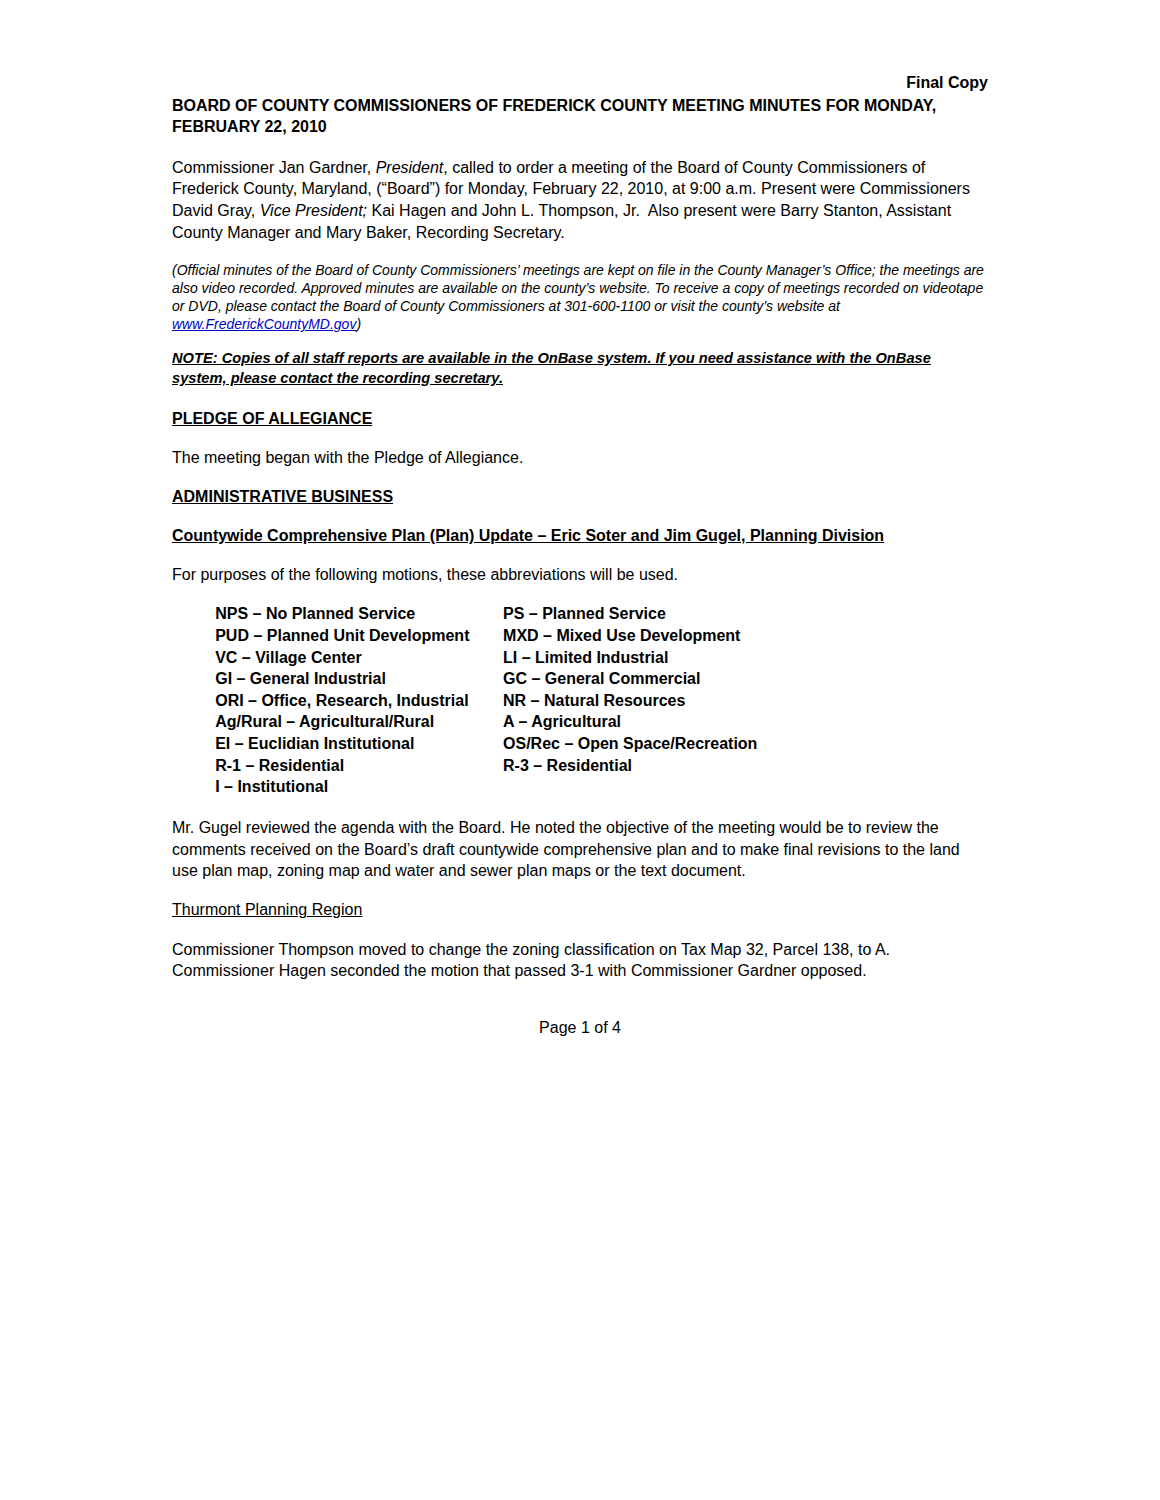Final Copy
BOARD OF COUNTY COMMISSIONERS OF FREDERICK COUNTY MEETING MINUTES FOR MONDAY, FEBRUARY 22, 2010
Commissioner Jan Gardner, President, called to order a meeting of the Board of County Commissioners of Frederick County, Maryland, (“Board”) for Monday, February 22, 2010, at 9:00 a.m. Present were Commissioners David Gray, Vice President; Kai Hagen and John L. Thompson, Jr. Also present were Barry Stanton, Assistant County Manager and Mary Baker, Recording Secretary.
(Official minutes of the Board of County Commissioners’ meetings are kept on file in the County Manager’s Office; the meetings are also video recorded. Approved minutes are available on the county’s website. To receive a copy of meetings recorded on videotape or DVD, please contact the Board of County Commissioners at 301-600-1100 or visit the county’s website at www.FrederickCountyMD.gov)
NOTE: Copies of all staff reports are available in the OnBase system. If you need assistance with the OnBase system, please contact the recording secretary.
PLEDGE OF ALLEGIANCE
The meeting began with the Pledge of Allegiance.
ADMINISTRATIVE BUSINESS
Countywide Comprehensive Plan (Plan) Update – Eric Soter and Jim Gugel, Planning Division
For purposes of the following motions, these abbreviations will be used.
| NPS – No Planned Service | PS – Planned Service |
| PUD – Planned Unit Development | MXD – Mixed Use Development |
| VC – Village Center | LI – Limited Industrial |
| GI – General Industrial | GC – General Commercial |
| ORI – Office, Research, Industrial | NR – Natural Resources |
| Ag/Rural – Agricultural/Rural | A – Agricultural |
| EI – Euclidian Institutional | OS/Rec – Open Space/Recreation |
| R-1 – Residential | R-3 – Residential |
| I – Institutional | |
Mr. Gugel reviewed the agenda with the Board. He noted the objective of the meeting would be to review the comments received on the Board’s draft countywide comprehensive plan and to make final revisions to the land use plan map, zoning map and water and sewer plan maps or the text document.
Thurmont Planning Region
Commissioner Thompson moved to change the zoning classification on Tax Map 32, Parcel 138, to A. Commissioner Hagen seconded the motion that passed 3-1 with Commissioner Gardner opposed.
Page 1 of 4